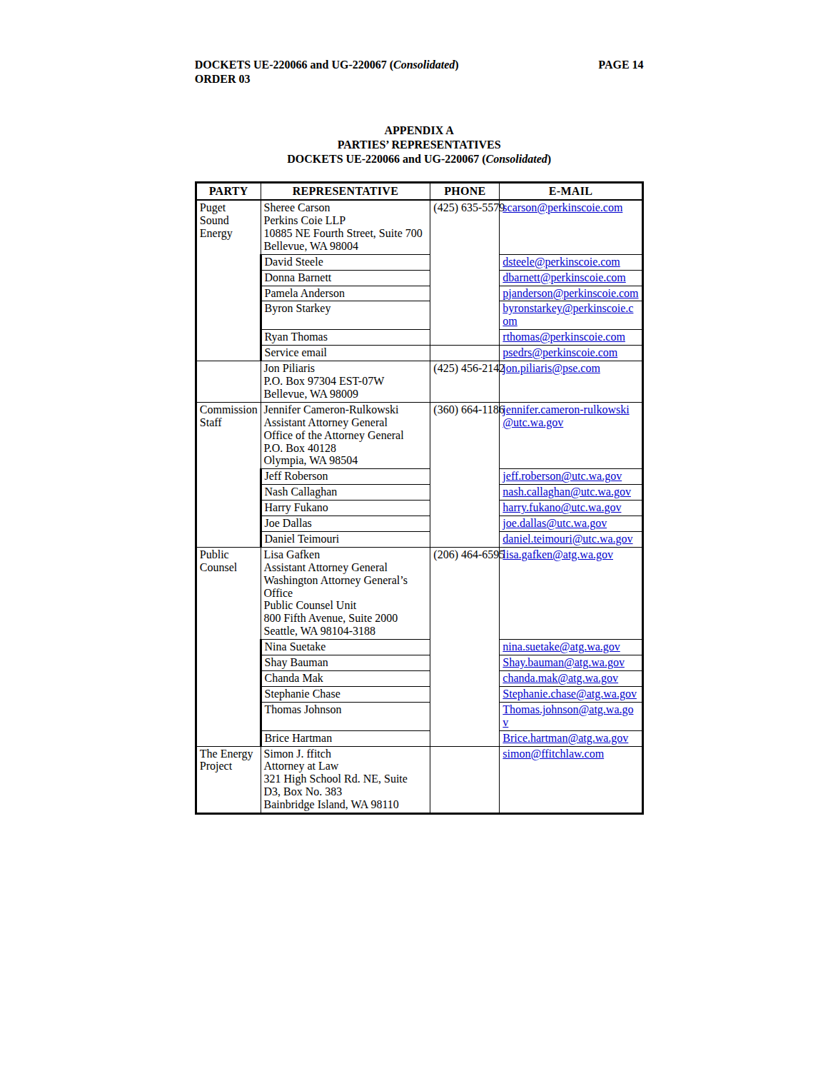DOCKETS UE-220066 and UG-220067 (Consolidated) PAGE 14
ORDER 03
APPENDIX A PARTIES’ REPRESENTATIVES DOCKETS UE-220066 and UG-220067 (Consolidated)
| PARTY | REPRESENTATIVE | PHONE | E-MAIL |
| --- | --- | --- | --- |
| Puget Sound Energy | Sheree Carson Perkins Coie LLP 10885 NE Fourth Street, Suite 700 Bellevue, WA 98004 | (425) 635-5579 | scarson@perkinscoie.com |
| David Steele | dsteele@perkinscoie.com |
| Donna Barnett | dbarnett@perkinscoie.com |
| Pamela Anderson | pjanderson@perkinscoie.com |
| Byron Starkey | byronstarkey@perkinscoie.com |
| Ryan Thomas | rthomas@perkinscoie.com |
| Service email | | psedrs@perkinscoie.com |
| | Jon Piliaris P.O. Box 97304 EST-07W Bellevue, WA 98009 | (425) 456-2142 | jon.piliaris@pse.com |
| Commission Staff | Jennifer Cameron-Rulkowski Assistant Attorney General Office of the Attorney General P.O. Box 40128 Olympia, WA 98504 | (360) 664-1186 | jennifer.cameron-rulkowski@utc.wa.gov |
| Jeff Roberson | jeff.roberson@utc.wa.gov |
| Nash Callaghan | nash.callaghan@utc.wa.gov |
| Harry Fukano | harry.fukano@utc.wa.gov |
| Joe Dallas | joe.dallas@utc.wa.gov |
| Daniel Teimouri | daniel.teimouri@utc.wa.gov |
| Public Counsel | Lisa Gafken Assistant Attorney General Washington Attorney General’s Office Public Counsel Unit 800 Fifth Avenue, Suite 2000 Seattle, WA 98104-3188 | (206) 464-6595 | lisa.gafken@atg.wa.gov |
| Nina Suetake | nina.suetake@atg.wa.gov |
| Shay Bauman | Shay.bauman@atg.wa.gov |
| Chanda Mak | chanda.mak@atg.wa.gov |
| Stephanie Chase | Stephanie.chase@atg.wa.gov |
| Thomas Johnson | Thomas.johnson@atg.wa.gov |
| Brice Hartman | Brice.hartman@atg.wa.gov |
| The Energy Project | Simon J. ffitch Attorney at Law 321 High School Rd. NE, Suite D3, Box No. 383 Bainbridge Island, WA 98110 | | simon@ffitchlaw.com |